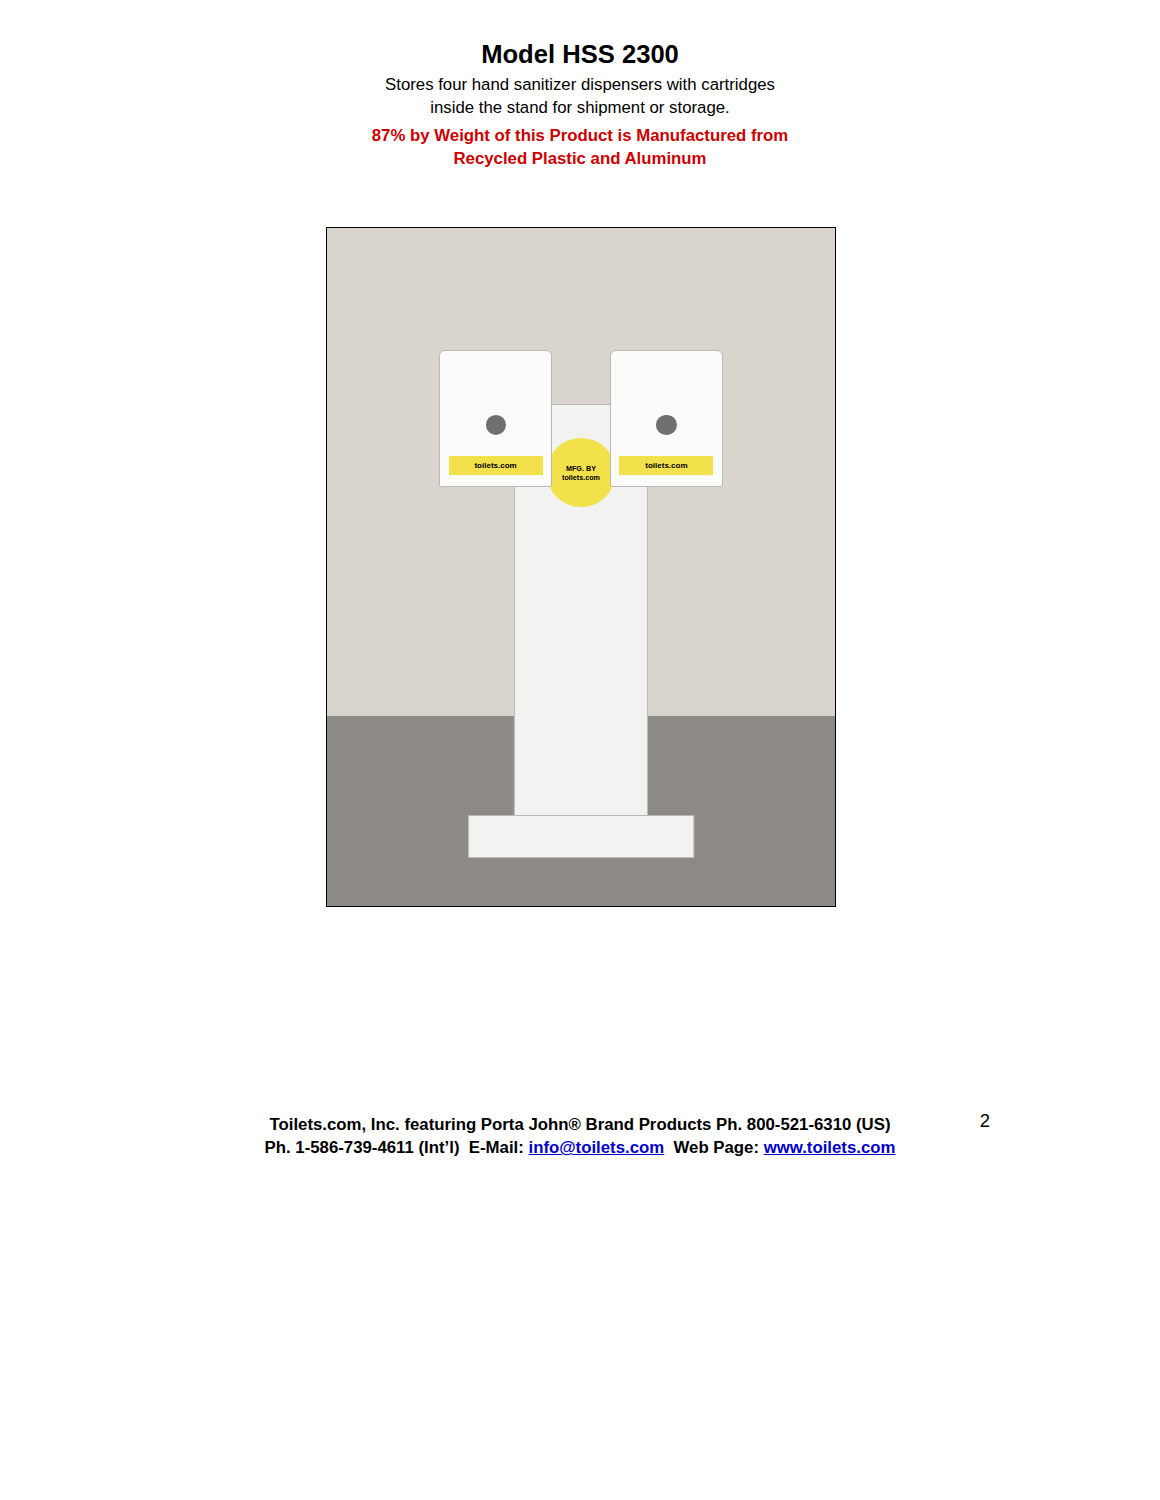Model HSS 2300
Stores four hand sanitizer dispensers with cartridges
inside the stand for shipment or storage.
87% by Weight of this Product is Manufactured from
Recycled Plastic and Aluminum
MFG. BY
toilets.com
toilets.com
toilets.com
2 Toilets.com, Inc. featuring Porta John® Brand Products Ph. 800-521-6310 (US)
Ph. 1-586-739-4611 (Int’l) E-Mail: info@toilets.com Web Page: www.toilets.com